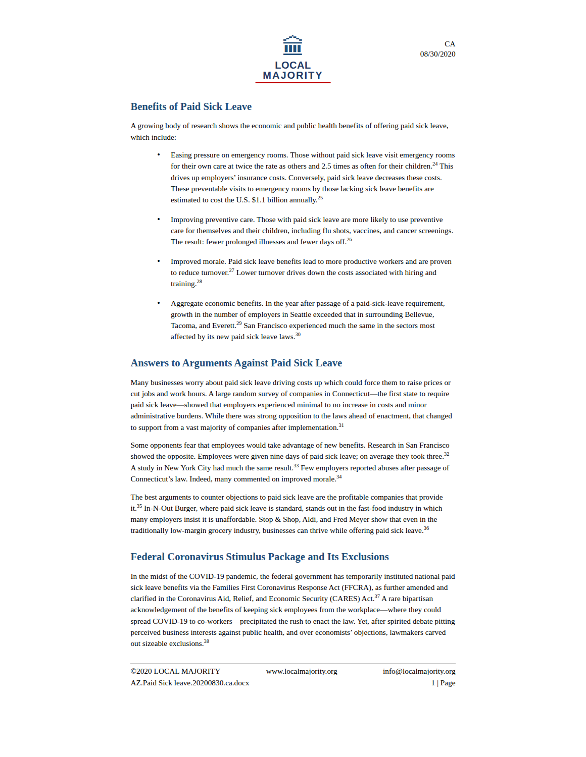🏛 LOCALMAJORITY
CA
08/30/2020
Benefits of Paid Sick Leave
A growing body of research shows the economic and public health benefits of offering paid sick leave, which include:
Easing pressure on emergency rooms. Those without paid sick leave visit emergency rooms for their own care at twice the rate as others and 2.5 times as often for their children.24 This drives up employers’ insurance costs. Conversely, paid sick leave decreases these costs. These preventable visits to emergency rooms by those lacking sick leave benefits are estimated to cost the U.S. $1.1 billion annually.25
Improving preventive care. Those with paid sick leave are more likely to use preventive care for themselves and their children, including flu shots, vaccines, and cancer screenings. The result: fewer prolonged illnesses and fewer days off.26
Improved morale. Paid sick leave benefits lead to more productive workers and are proven to reduce turnover.27 Lower turnover drives down the costs associated with hiring and training.28
Aggregate economic benefits. In the year after passage of a paid-sick-leave requirement, growth in the number of employers in Seattle exceeded that in surrounding Bellevue, Tacoma, and Everett.29 San Francisco experienced much the same in the sectors most affected by its new paid sick leave laws.30
Answers to Arguments Against Paid Sick Leave
Many businesses worry about paid sick leave driving costs up which could force them to raise prices or cut jobs and work hours. A large random survey of companies in Connecticut—the first state to require paid sick leave—showed that employers experienced minimal to no increase in costs and minor administrative burdens. While there was strong opposition to the laws ahead of enactment, that changed to support from a vast majority of companies after implementation.31
Some opponents fear that employees would take advantage of new benefits. Research in San Francisco showed the opposite. Employees were given nine days of paid sick leave; on average they took three.32 A study in New York City had much the same result.33 Few employers reported abuses after passage of Connecticut’s law. Indeed, many commented on improved morale.34
The best arguments to counter objections to paid sick leave are the profitable companies that provide it.35 In-N-Out Burger, where paid sick leave is standard, stands out in the fast-food industry in which many employers insist it is unaffordable. Stop & Shop, Aldi, and Fred Meyer show that even in the traditionally low-margin grocery industry, businesses can thrive while offering paid sick leave.36
Federal Coronavirus Stimulus Package and Its Exclusions
In the midst of the COVID-19 pandemic, the federal government has temporarily instituted national paid sick leave benefits via the Families First Coronavirus Response Act (FFCRA), as further amended and clarified in the Coronavirus Aid, Relief, and Economic Security (CARES) Act.37 A rare bipartisan acknowledgement of the benefits of keeping sick employees from the workplace—where they could spread COVID-19 to co-workers—precipitated the rush to enact the law. Yet, after spirited debate pitting perceived business interests against public health, and over economists’ objections, lawmakers carved out sizeable exclusions.38
©2020 LOCAL MAJORITY www.localmajority.org info@localmajority.org
AZ.Paid Sick leave.20200830.ca.docx 1 | Page